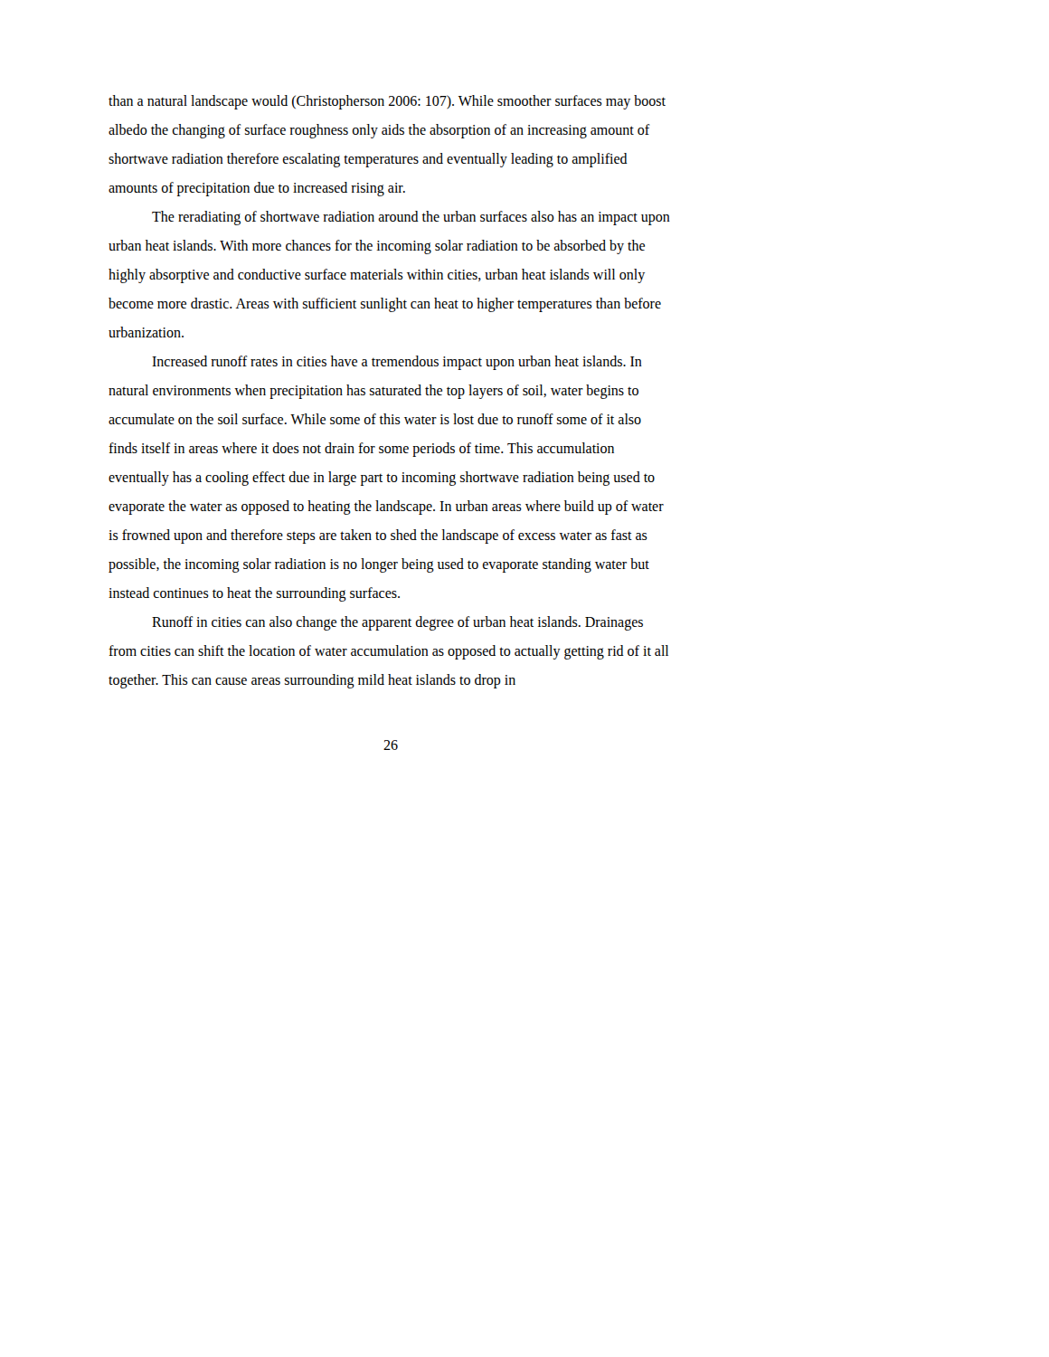than a natural landscape would (Christopherson 2006: 107). While smoother surfaces may boost albedo the changing of surface roughness only aids the absorption of an increasing amount of shortwave radiation therefore escalating temperatures and eventually leading to amplified amounts of precipitation due to increased rising air.
The reradiating of shortwave radiation around the urban surfaces also has an impact upon urban heat islands. With more chances for the incoming solar radiation to be absorbed by the highly absorptive and conductive surface materials within cities, urban heat islands will only become more drastic. Areas with sufficient sunlight can heat to higher temperatures than before urbanization.
Increased runoff rates in cities have a tremendous impact upon urban heat islands. In natural environments when precipitation has saturated the top layers of soil, water begins to accumulate on the soil surface. While some of this water is lost due to runoff some of it also finds itself in areas where it does not drain for some periods of time. This accumulation eventually has a cooling effect due in large part to incoming shortwave radiation being used to evaporate the water as opposed to heating the landscape. In urban areas where build up of water is frowned upon and therefore steps are taken to shed the landscape of excess water as fast as possible, the incoming solar radiation is no longer being used to evaporate standing water but instead continues to heat the surrounding surfaces.
Runoff in cities can also change the apparent degree of urban heat islands. Drainages from cities can shift the location of water accumulation as opposed to actually getting rid of it all together. This can cause areas surrounding mild heat islands to drop in
26